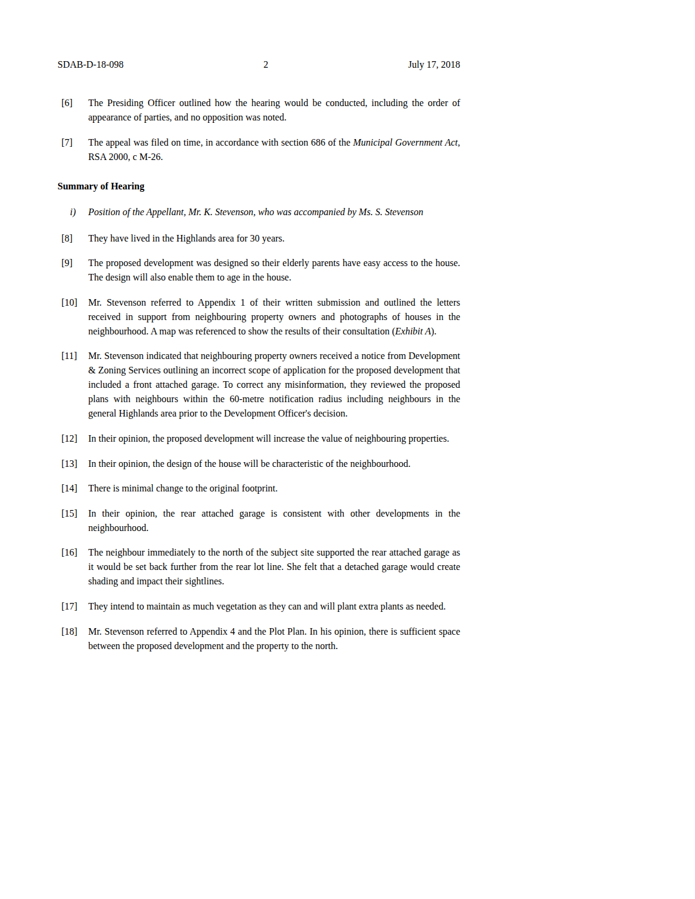SDAB-D-18-098
2
July 17, 2018
[6]
The Presiding Officer outlined how the hearing would be conducted, including the order of appearance of parties, and no opposition was noted.
[7]
The appeal was filed on time, in accordance with section 686 of the Municipal Government Act, RSA 2000, c M-26.
Summary of Hearing
i)
Position of the Appellant, Mr. K. Stevenson, who was accompanied by Ms. S. Stevenson
[8]
They have lived in the Highlands area for 30 years.
[9]
The proposed development was designed so their elderly parents have easy access to the house. The design will also enable them to age in the house.
[10]
Mr. Stevenson referred to Appendix 1 of their written submission and outlined the letters received in support from neighbouring property owners and photographs of houses in the neighbourhood. A map was referenced to show the results of their consultation (Exhibit A).
[11]
Mr. Stevenson indicated that neighbouring property owners received a notice from Development & Zoning Services outlining an incorrect scope of application for the proposed development that included a front attached garage. To correct any misinformation, they reviewed the proposed plans with neighbours within the 60-metre notification radius including neighbours in the general Highlands area prior to the Development Officer's decision.
[12]
In their opinion, the proposed development will increase the value of neighbouring properties.
[13]
In their opinion, the design of the house will be characteristic of the neighbourhood.
[14]
There is minimal change to the original footprint.
[15]
In their opinion, the rear attached garage is consistent with other developments in the neighbourhood.
[16]
The neighbour immediately to the north of the subject site supported the rear attached garage as it would be set back further from the rear lot line. She felt that a detached garage would create shading and impact their sightlines.
[17]
They intend to maintain as much vegetation as they can and will plant extra plants as needed.
[18]
Mr. Stevenson referred to Appendix 4 and the Plot Plan. In his opinion, there is sufficient space between the proposed development and the property to the north.